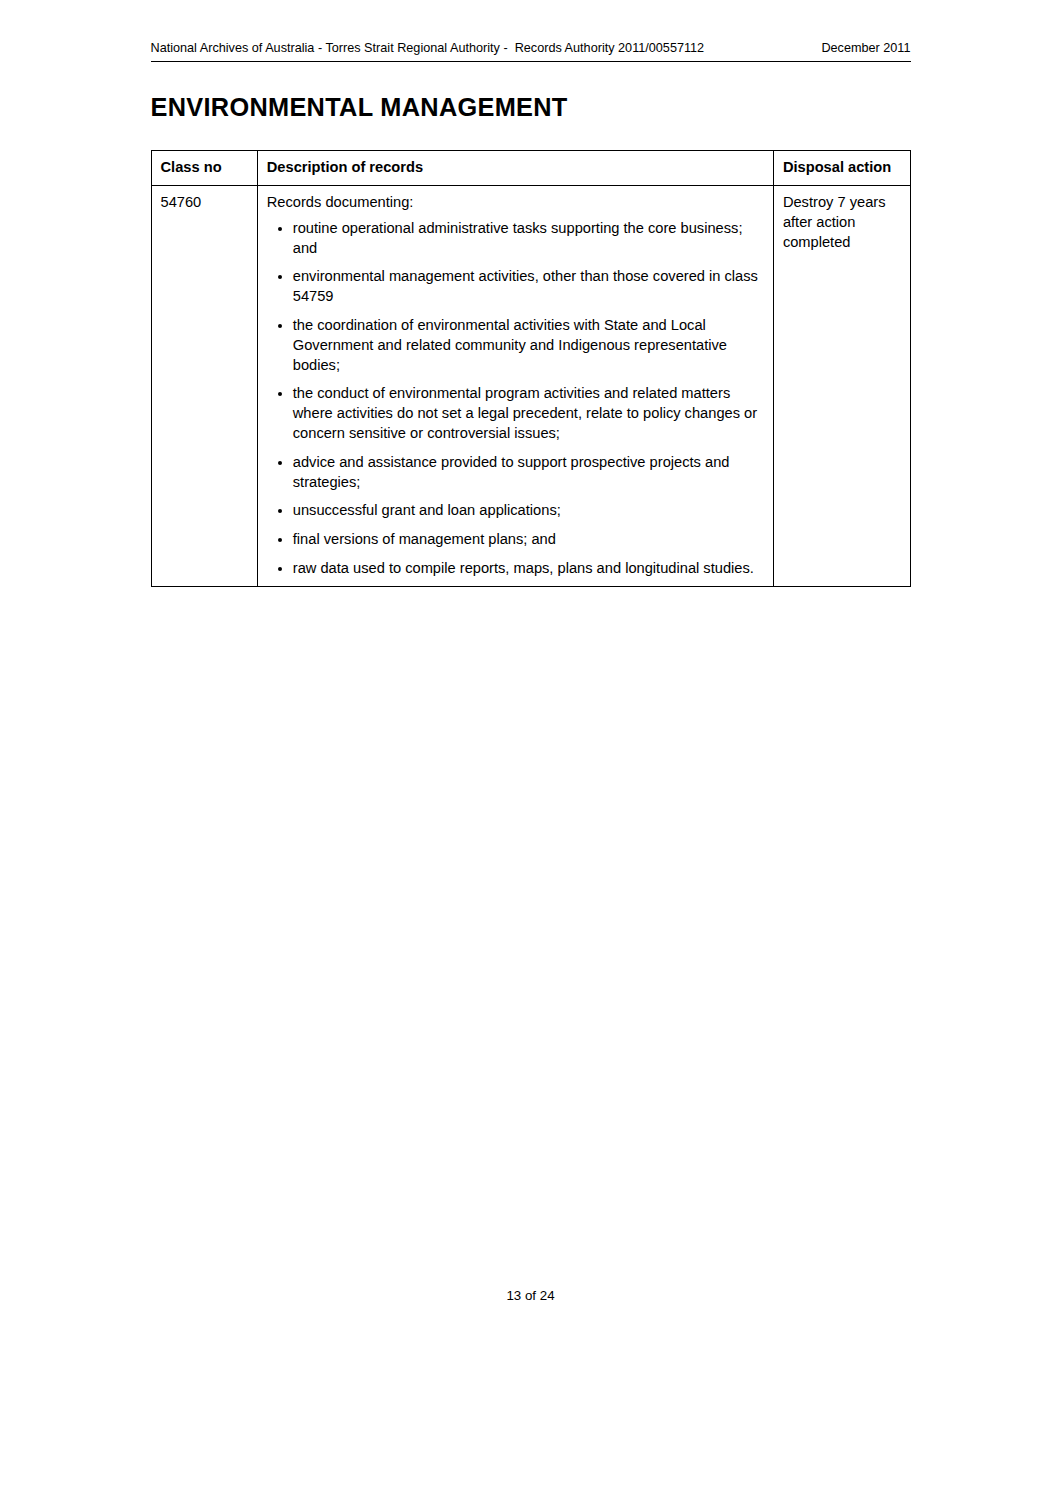National Archives of Australia - Torres Strait Regional Authority - Records Authority 2011/00557112 December 2011
ENVIRONMENTAL MANAGEMENT
| Class no | Description of records | Disposal action |
| --- | --- | --- |
| 54760 | Records documenting: routine operational administrative tasks supporting the core business; and environmental management activities, other than those covered in class 54759 the coordination of environmental activities with State and Local Government and related community and Indigenous representative bodies; the conduct of environmental program activities and related matters where activities do not set a legal precedent, relate to policy changes or concern sensitive or controversial issues; advice and assistance provided to support prospective projects and strategies; unsuccessful grant and loan applications; final versions of management plans; and raw data used to compile reports, maps, plans and longitudinal studies. | Destroy 7 years after action completed |
13 of 24